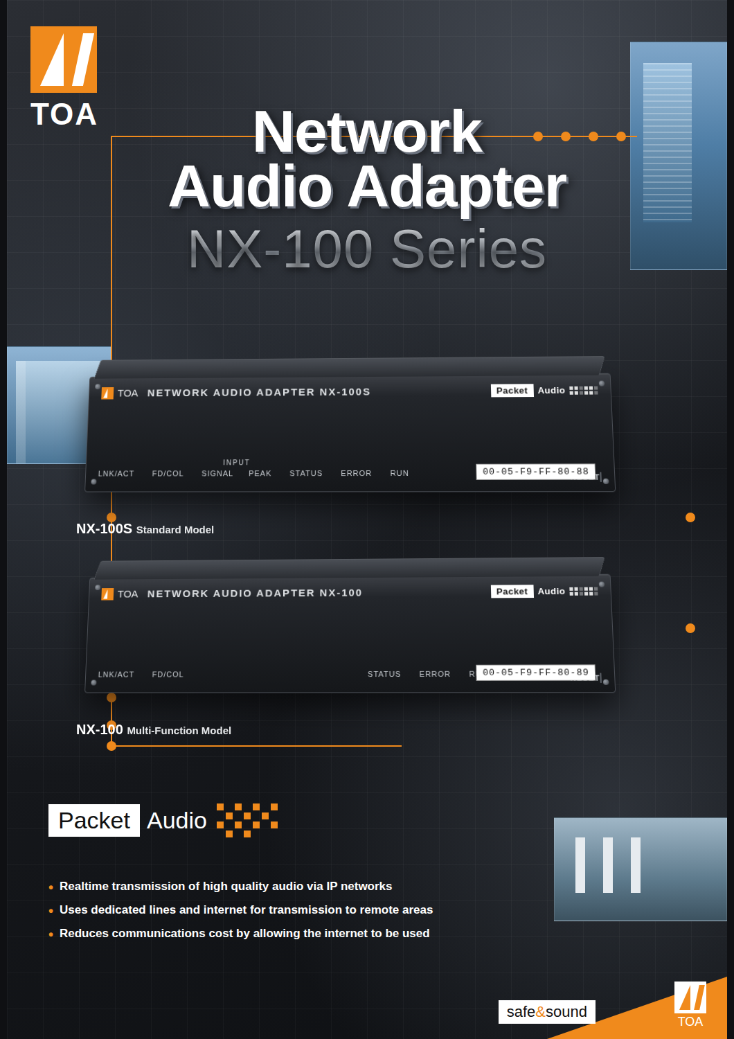TOA
Network Audio Adapter
NX-100 Series
TOA
NETWORK AUDIO ADAPTER NX-100S
Packet Audio
LNK/ACT
FD/COL
INPUT
SIGNAL
PEAK
STATUS
ERROR
RUN
RESET
00-05-F9-FF-80-88
NX-100S Standard Model
TOA
NETWORK AUDIO ADAPTER NX-100
Packet Audio
LNK/ACT
FD/COL
STATUS
ERROR
RUN
RESET
00-05-F9-FF-80-89
NX-100 Multi-Function Model
Packet Audio
Realtime transmission of high quality audio via IP networks
Uses dedicated lines and internet for transmission to remote areas
Reduces communications cost by allowing the internet to be used
safe&sound
TOA